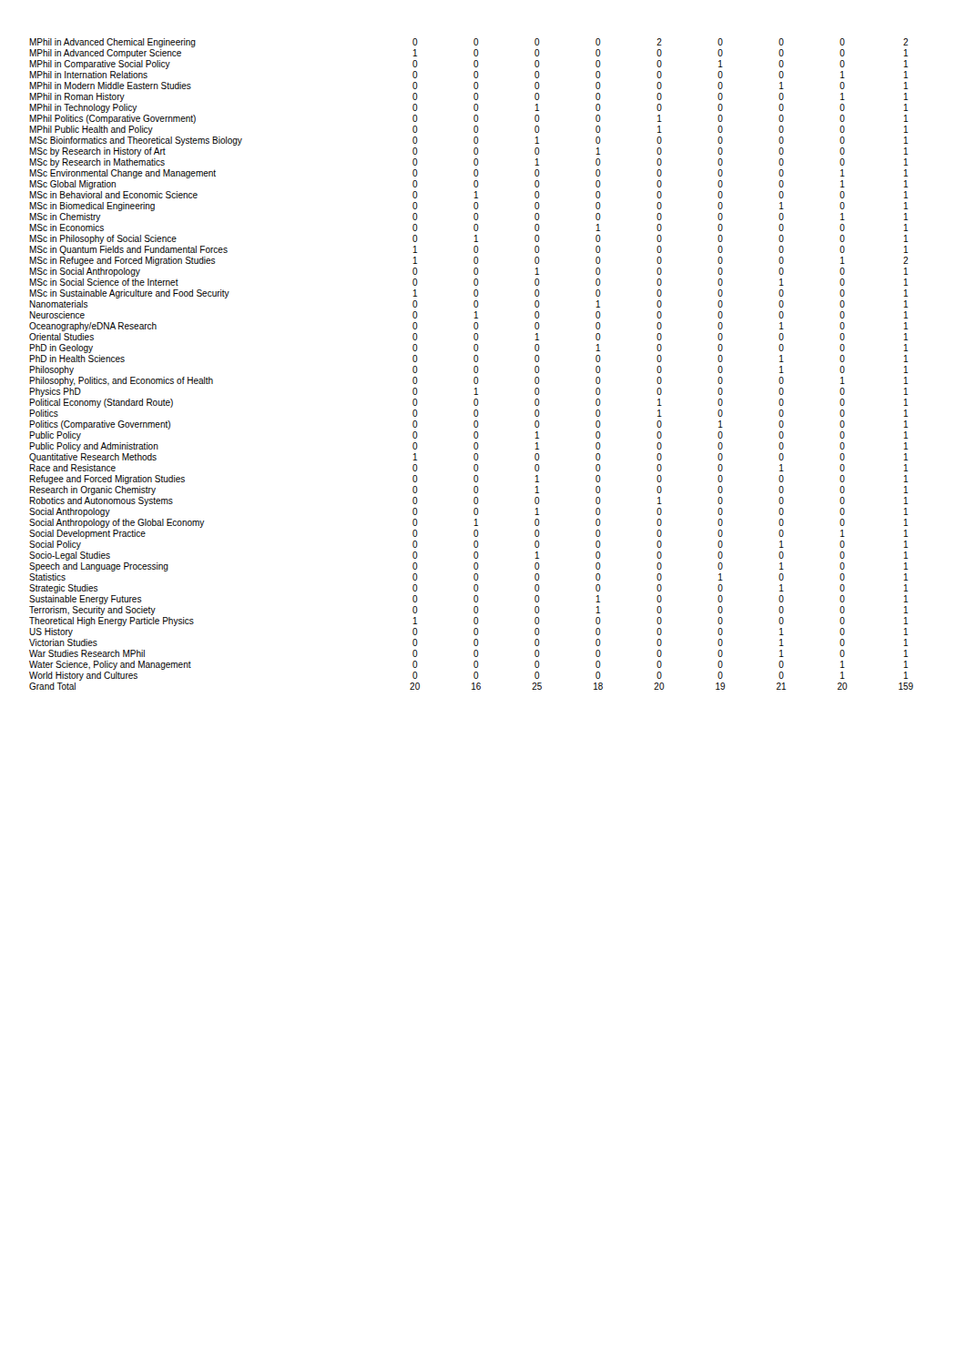| MPhil in Advanced Chemical Engineering | 0 | 0 | 0 | 0 | 2 | 0 | 0 | 0 | 2 |
| MPhil in Advanced Computer Science | 1 | 0 | 0 | 0 | 0 | 0 | 0 | 0 | 1 |
| MPhil in Comparative Social Policy | 0 | 0 | 0 | 0 | 0 | 1 | 0 | 0 | 1 |
| MPhil in Internation Relations | 0 | 0 | 0 | 0 | 0 | 0 | 0 | 1 | 1 |
| MPhil in Modern Middle Eastern Studies | 0 | 0 | 0 | 0 | 0 | 0 | 1 | 0 | 1 |
| MPhil in Roman History | 0 | 0 | 0 | 0 | 0 | 0 | 0 | 1 | 1 |
| MPhil in Technology Policy | 0 | 0 | 1 | 0 | 0 | 0 | 0 | 0 | 1 |
| MPhil Politics (Comparative Government) | 0 | 0 | 0 | 0 | 1 | 0 | 0 | 0 | 1 |
| MPhil Public Health and Policy | 0 | 0 | 0 | 0 | 1 | 0 | 0 | 0 | 1 |
| MSc Bioinformatics and Theoretical Systems Biology | 0 | 0 | 1 | 0 | 0 | 0 | 0 | 0 | 1 |
| MSc by Research in History of Art | 0 | 0 | 0 | 1 | 0 | 0 | 0 | 0 | 1 |
| MSc by Research in Mathematics | 0 | 0 | 1 | 0 | 0 | 0 | 0 | 0 | 1 |
| MSc Environmental Change and Management | 0 | 0 | 0 | 0 | 0 | 0 | 0 | 1 | 1 |
| MSc Global Migration | 0 | 0 | 0 | 0 | 0 | 0 | 0 | 1 | 1 |
| MSc in Behavioral and Economic Science | 0 | 1 | 0 | 0 | 0 | 0 | 0 | 0 | 1 |
| MSc in Biomedical Engineering | 0 | 0 | 0 | 0 | 0 | 0 | 1 | 0 | 1 |
| MSc in Chemistry | 0 | 0 | 0 | 0 | 0 | 0 | 0 | 1 | 1 |
| MSc in Economics | 0 | 0 | 0 | 1 | 0 | 0 | 0 | 0 | 1 |
| MSc in Philosophy of Social Science | 0 | 1 | 0 | 0 | 0 | 0 | 0 | 0 | 1 |
| MSc in Quantum Fields and Fundamental Forces | 1 | 0 | 0 | 0 | 0 | 0 | 0 | 0 | 1 |
| MSc in Refugee and Forced Migration Studies | 1 | 0 | 0 | 0 | 0 | 0 | 0 | 1 | 2 |
| MSc in Social Anthropology | 0 | 0 | 1 | 0 | 0 | 0 | 0 | 0 | 1 |
| MSc in Social Science of the Internet | 0 | 0 | 0 | 0 | 0 | 0 | 1 | 0 | 1 |
| MSc in Sustainable Agriculture and Food Security | 1 | 0 | 0 | 0 | 0 | 0 | 0 | 0 | 1 |
| Nanomaterials | 0 | 0 | 0 | 1 | 0 | 0 | 0 | 0 | 1 |
| Neuroscience | 0 | 1 | 0 | 0 | 0 | 0 | 0 | 0 | 1 |
| Oceanography/eDNA Research | 0 | 0 | 0 | 0 | 0 | 0 | 1 | 0 | 1 |
| Oriental Studies | 0 | 0 | 1 | 0 | 0 | 0 | 0 | 0 | 1 |
| PhD in Geology | 0 | 0 | 0 | 1 | 0 | 0 | 0 | 0 | 1 |
| PhD in Health Sciences | 0 | 0 | 0 | 0 | 0 | 0 | 1 | 0 | 1 |
| Philosophy | 0 | 0 | 0 | 0 | 0 | 0 | 1 | 0 | 1 |
| Philosophy, Politics, and Economics of Health | 0 | 0 | 0 | 0 | 0 | 0 | 0 | 1 | 1 |
| Physics PhD | 0 | 1 | 0 | 0 | 0 | 0 | 0 | 0 | 1 |
| Political Economy (Standard Route) | 0 | 0 | 0 | 0 | 1 | 0 | 0 | 0 | 1 |
| Politics | 0 | 0 | 0 | 0 | 1 | 0 | 0 | 0 | 1 |
| Politics (Comparative Government) | 0 | 0 | 0 | 0 | 0 | 1 | 0 | 0 | 1 |
| Public Policy | 0 | 0 | 1 | 0 | 0 | 0 | 0 | 0 | 1 |
| Public Policy and Administration | 0 | 0 | 1 | 0 | 0 | 0 | 0 | 0 | 1 |
| Quantitative Research Methods | 1 | 0 | 0 | 0 | 0 | 0 | 0 | 0 | 1 |
| Race and Resistance | 0 | 0 | 0 | 0 | 0 | 0 | 1 | 0 | 1 |
| Refugee and Forced Migration Studies | 0 | 0 | 1 | 0 | 0 | 0 | 0 | 0 | 1 |
| Research in Organic Chemistry | 0 | 0 | 1 | 0 | 0 | 0 | 0 | 0 | 1 |
| Robotics and Autonomous Systems | 0 | 0 | 0 | 0 | 1 | 0 | 0 | 0 | 1 |
| Social Anthropology | 0 | 0 | 1 | 0 | 0 | 0 | 0 | 0 | 1 |
| Social Anthropology of the Global Economy | 0 | 1 | 0 | 0 | 0 | 0 | 0 | 0 | 1 |
| Social Development Practice | 0 | 0 | 0 | 0 | 0 | 0 | 0 | 1 | 1 |
| Social Policy | 0 | 0 | 0 | 0 | 0 | 0 | 1 | 0 | 1 |
| Socio-Legal Studies | 0 | 0 | 1 | 0 | 0 | 0 | 0 | 0 | 1 |
| Speech and Language Processing | 0 | 0 | 0 | 0 | 0 | 0 | 1 | 0 | 1 |
| Statistics | 0 | 0 | 0 | 0 | 0 | 1 | 0 | 0 | 1 |
| Strategic Studies | 0 | 0 | 0 | 0 | 0 | 0 | 1 | 0 | 1 |
| Sustainable Energy Futures | 0 | 0 | 0 | 1 | 0 | 0 | 0 | 0 | 1 |
| Terrorism, Security and Society | 0 | 0 | 0 | 1 | 0 | 0 | 0 | 0 | 1 |
| Theoretical High Energy Particle Physics | 1 | 0 | 0 | 0 | 0 | 0 | 0 | 0 | 1 |
| US History | 0 | 0 | 0 | 0 | 0 | 0 | 1 | 0 | 1 |
| Victorian Studies | 0 | 0 | 0 | 0 | 0 | 0 | 1 | 0 | 1 |
| War Studies Research MPhil | 0 | 0 | 0 | 0 | 0 | 0 | 1 | 0 | 1 |
| Water Science, Policy and Management | 0 | 0 | 0 | 0 | 0 | 0 | 0 | 1 | 1 |
| World History and Cultures | 0 | 0 | 0 | 0 | 0 | 0 | 0 | 1 | 1 |
| Grand Total | 20 | 16 | 25 | 18 | 20 | 19 | 21 | 20 | 159 |